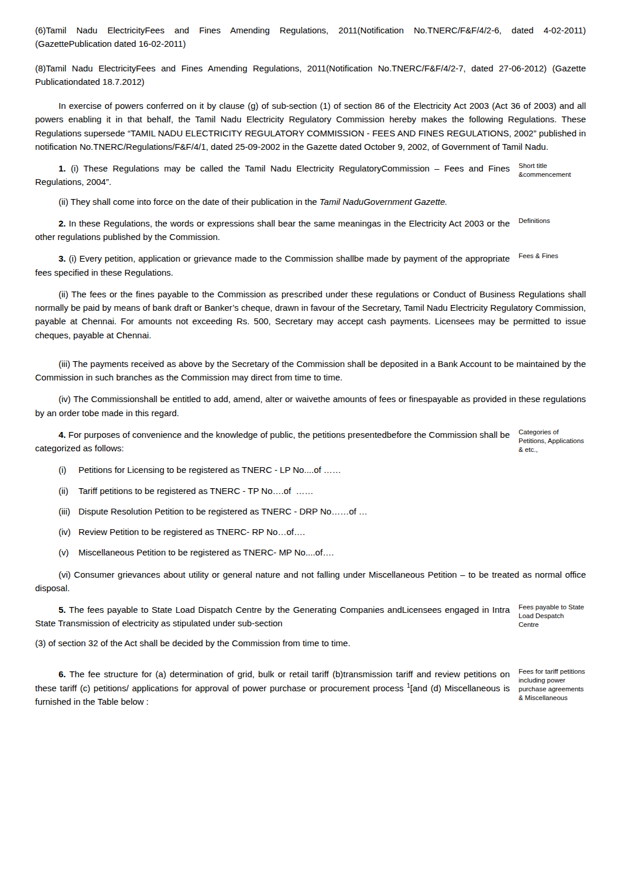(6)Tamil Nadu ElectricityFees and Fines Amending Regulations, 2011(Notification No.TNERC/F&F/4/2-6, dated 4-02-2011) (GazettePublication dated 16-02-2011)
(8)Tamil Nadu ElectricityFees and Fines Amending Regulations, 2011(Notification No.TNERC/F&F/4/2-7, dated 27-06-2012) (Gazette Publicationdated 18.7.2012)
In exercise of powers conferred on it by clause (g) of sub-section (1) of section 86 of the Electricity Act 2003 (Act 36 of 2003) and all powers enabling it in that behalf, the Tamil Nadu Electricity Regulatory Commission hereby makes the following Regulations. These Regulations supersede “TAMIL NADU ELECTRICITY REGULATORY COMMISSION - FEES AND FINES REGULATIONS, 2002” published in notification No.TNERC/Regulations/F&F/4/1, dated 25-09-2002 in the Gazette dated October 9, 2002, of Government of Tamil Nadu.
Short title &commencement
1. (i) These Regulations may be called the Tamil Nadu Electricity RegulatoryCommission – Fees and Fines Regulations, 2004”.
(ii) They shall come into force on the date of their publication in the Tamil NaduGovernment Gazette.
Definitions
2. In these Regulations, the words or expressions shall bear the same meaningas in the Electricity Act 2003 or the other regulations published by the Commission.
Fees & Fines
3. (i) Every petition, application or grievance made to the Commission shallbe made by payment of the appropriate fees specified in these Regulations.
(ii) The fees or the fines payable to the Commission as prescribed under these regulations or Conduct of Business Regulations shall normally be paid by means of bank draft or Banker’s cheque, drawn in favour of the Secretary, Tamil Nadu Electricity Regulatory Commission, payable at Chennai. For amounts not exceeding Rs. 500, Secretary may accept cash payments. Licensees may be permitted to issue cheques, payable at Chennai.
(iii) The payments received as above by the Secretary of the Commission shall be deposited in a Bank Account to be maintained by the Commission in such branches as the Commission may direct from time to time.
(iv) The Commissionshall be entitled to add, amend, alter or waivethe amounts of fees or finespayable as provided in these regulations by an order tobe made in this regard.
Categories of Petitions, Applications & etc.,
4. For purposes of convenience and the knowledge of public, the petitions presentedbefore the Commission shall be categorized as follows:
(i) Petitions for Licensing to be registered as TNERC - LP No....of ……
(ii) Tariff petitions to be registered as TNERC - TP No….of ……
(iii) Dispute Resolution Petition to be registered as TNERC - DRP No……of …
(iv) Review Petition to be registered as TNERC- RP No…of….
(v) Miscellaneous Petition to be registered as TNERC- MP No....of….
(vi) Consumer grievances about utility or general nature and not falling under Miscellaneous Petition – to be treated as normal office disposal.
Fees payable to State Load Despatch Centre
5. The fees payable to State Load Dispatch Centre by the Generating Companies andLicensees engaged in Intra State Transmission of electricity as stipulated under sub-section
(3) of section 32 of the Act shall be decided by the Commission from time to time.
Fees for tariff petitions including power purchase agreements & Miscellaneous
6. The fee structure for (a) determination of grid, bulk or retail tariff (b)transmission tariff and review petitions on these tariff (c) petitions/ applications for approval of power purchase or procurement process 1[and (d) Miscellaneous is furnished in the Table below :